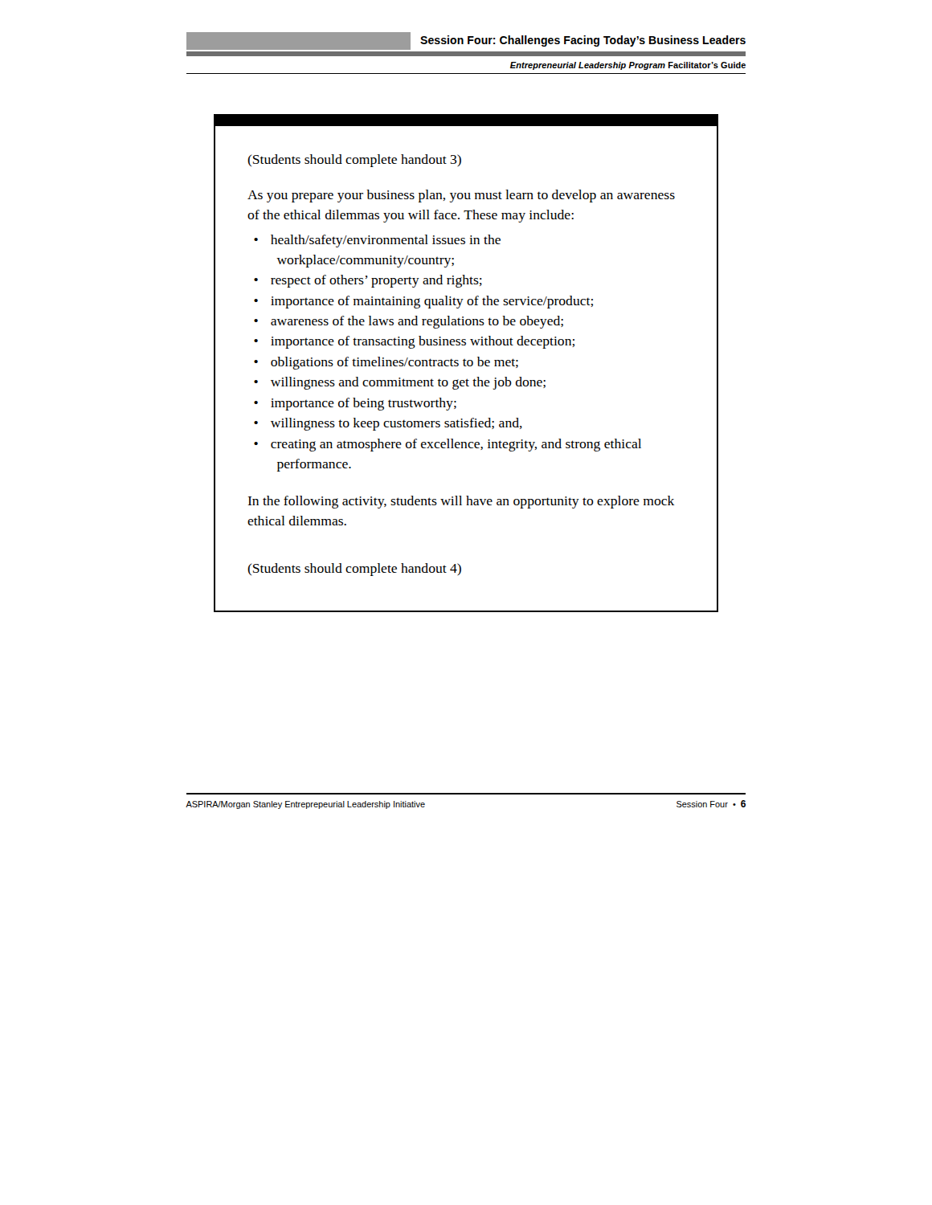Session Four: Challenges Facing Today’s Business Leaders
Entrepreneurial Leadership Program Facilitator’s Guide
(Students should complete handout 3)
As you prepare your business plan, you must learn to develop an awareness of the ethical dilemmas you will face. These may include:
health/safety/environmental issues in theworkplace/community/country;
respect of others’ property and rights;
importance of maintaining quality of the service/product;
awareness of the laws and regulations to be obeyed;
importance of transacting business without deception;
obligations of timelines/contracts to be met;
willingness and commitment to get the job done;
importance of being trustworthy;
willingness to keep customers satisfied; and,
creating an atmosphere of excellence, integrity, and strong ethicalperformance.
In the following activity, students will have an opportunity to explore mock ethical dilemmas.
(Students should complete handout 4)
ASPIRA/Morgan Stanley Entreprepeurial Leadership Initiative
Session Four • 6